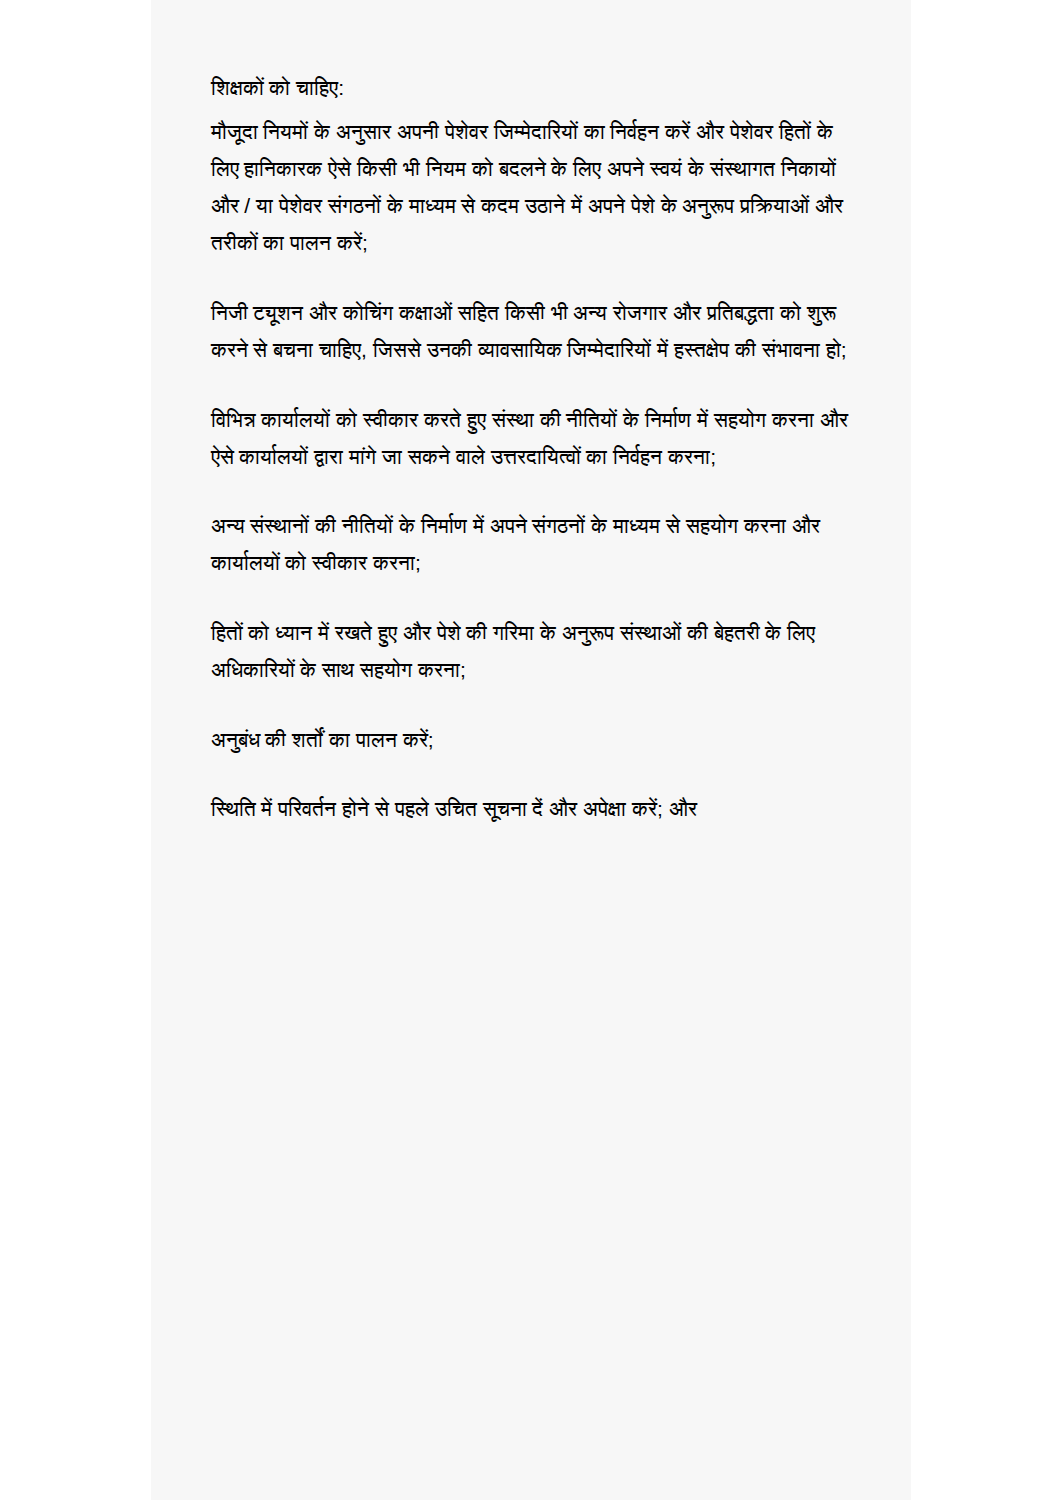शिक्षकों को चाहिए:
मौजूदा नियमों के अनुसार अपनी पेशेवर जिम्मेदारियों का निर्वहन करें और पेशेवर हितों के लिए हानिकारक ऐसे किसी भी नियम को बदलने के लिए अपने स्वयं के संस्थागत निकायों और / या पेशेवर संगठनों के माध्यम से कदम उठाने में अपने पेशे के अनुरूप प्रक्रियाओं और तरीकों का पालन करें;
निजी ट्यूशन और कोचिंग कक्षाओं सहित किसी भी अन्य रोजगार और प्रतिबद्धता को शुरू करने से बचना चाहिए, जिससे उनकी व्यावसायिक जिम्मेदारियों में हस्तक्षेप की संभावना हो;
विभिन्न कार्यालयों को स्वीकार करते हुए संस्था की नीतियों के निर्माण में सहयोग करना और ऐसे कार्यालयों द्वारा मांगे जा सकने वाले उत्तरदायित्वों का निर्वहन करना;
अन्य संस्थानों की नीतियों के निर्माण में अपने संगठनों के माध्यम से सहयोग करना और कार्यालयों को स्वीकार करना;
हितों को ध्यान में रखते हुए और पेशे की गरिमा के अनुरूप संस्थाओं की बेहतरी के लिए अधिकारियों के साथ सहयोग करना;
अनुबंध की शर्तों का पालन करें;
स्थिति में परिवर्तन होने से पहले उचित सूचना दें और अपेक्षा करें; और